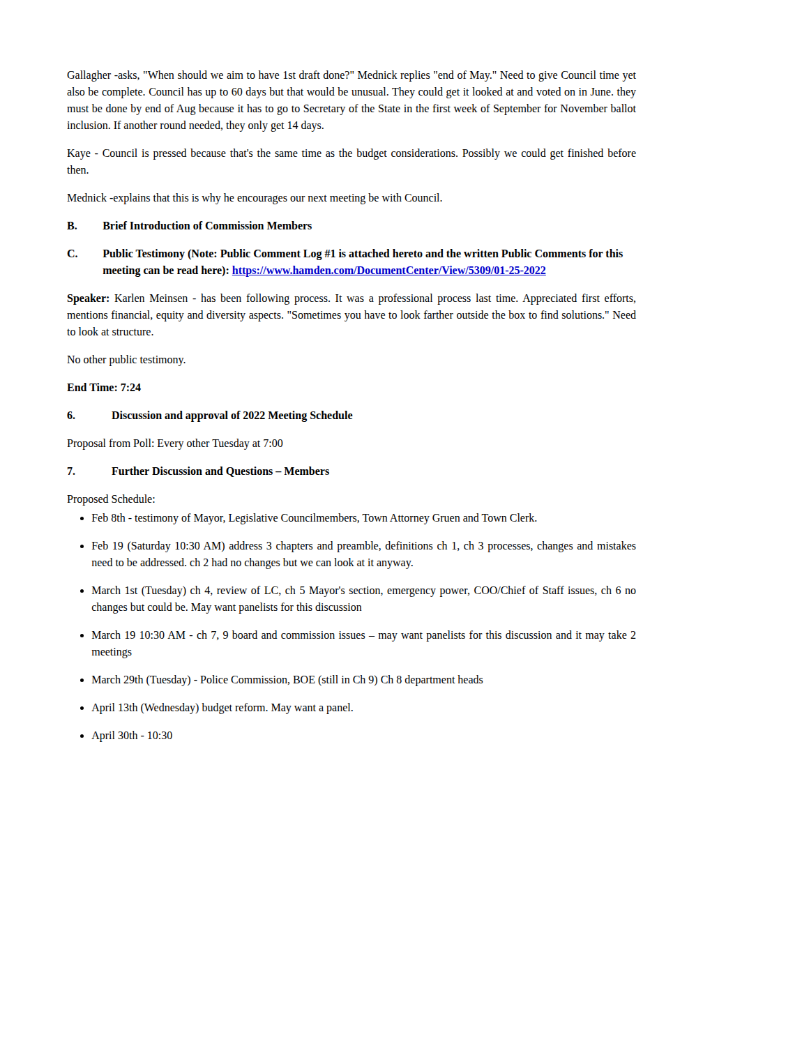Gallagher -asks, "When should we aim to have 1st draft done?" Mednick replies "end of May." Need to give Council time yet also be complete. Council has up to 60 days but that would be unusual. They could get it looked at and voted on in June. they must be done by end of Aug because it has to go to Secretary of the State in the first week of September for November ballot inclusion. If another round needed, they only get 14 days.
Kaye - Council is pressed because that's the same time as the budget considerations. Possibly we could get finished before then.
Mednick -explains that this is why he encourages our next meeting be with Council.
B. Brief Introduction of Commission Members
C. Public Testimony (Note: Public Comment Log #1 is attached hereto and the written Public Comments for this meeting can be read here): https://www.hamden.com/Docu​mentCenter/View/5309/01-25-2022
Speaker: Karlen Meinsen - has been following process. It was a professional process last time. Appreciated first efforts, mentions financial, equity and diversity aspects. "Sometimes you have to look farther outside the box to find solutions." Need to look at structure.
No other public testimony.
End Time: 7:24
6. Discussion and approval of 2022 Meeting Schedule
Proposal from Poll: Every other Tuesday at 7:00
7. Further Discussion and Questions – Members
Proposed Schedule:
Feb 8th - testimony of Mayor, Legislative Councilmembers, Town Attorney Gruen and Town Clerk.
Feb 19 (Saturday 10:30 AM) address 3 chapters and preamble, definitions ch 1, ch 3 processes, changes and mistakes need to be addressed. ch 2 had no changes but we can look at it anyway.
March 1st (Tuesday) ch 4, review of LC, ch 5 Mayor's section, emergency power, COO/Chief of Staff issues, ch 6 no changes but could be. May want panelists for this discussion
March 19 10:30 AM - ch 7, 9 board and commission issues – may want panelists for this discussion and it may take 2 meetings
March 29th (Tuesday) - Police Commission, BOE (still in Ch 9) Ch 8 department heads
April 13th (Wednesday) budget reform. May want a panel.
April 30th - 10:30